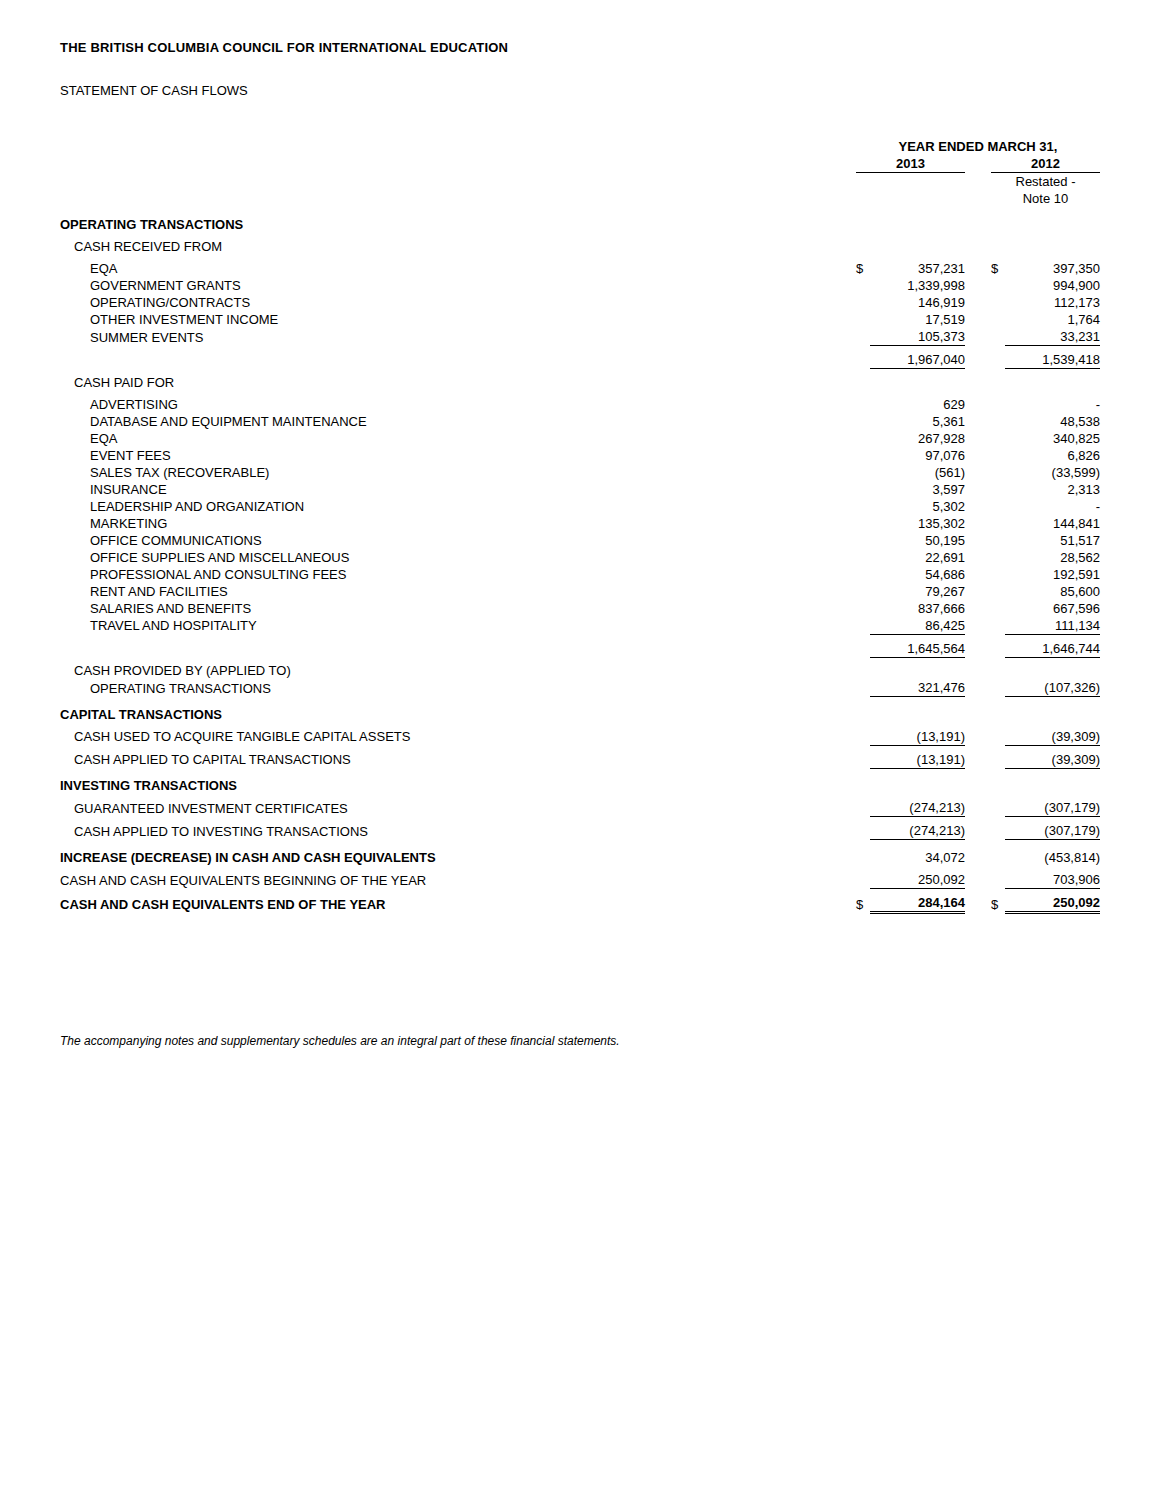THE BRITISH COLUMBIA COUNCIL FOR INTERNATIONAL EDUCATION
STATEMENT OF CASH FLOWS
| | YEAR ENDED MARCH 31, |
| | 2013 | | 2012 |
| | | | Restated - |
| | | | Note 10 |
| OPERATING TRANSACTIONS | |
| CASH RECEIVED FROM | |
| EQA | $ | 357,231 | | $ | 397,350 |
| GOVERNMENT GRANTS | | 1,339,998 | | | 994,900 |
| OPERATING/CONTRACTS | | 146,919 | | | 112,173 |
| OTHER INVESTMENT INCOME | | 17,519 | | | 1,764 |
| SUMMER EVENTS | | 105,373 | | | 33,231 |
| | | 1,967,040 | | | 1,539,418 |
| CASH PAID FOR | |
| ADVERTISING | | 629 | | | - |
| DATABASE AND EQUIPMENT MAINTENANCE | | 5,361 | | | 48,538 |
| EQA | | 267,928 | | | 340,825 |
| EVENT FEES | | 97,076 | | | 6,826 |
| SALES TAX (RECOVERABLE) | | (561) | | | (33,599) |
| INSURANCE | | 3,597 | | | 2,313 |
| LEADERSHIP AND ORGANIZATION | | 5,302 | | | - |
| MARKETING | | 135,302 | | | 144,841 |
| OFFICE COMMUNICATIONS | | 50,195 | | | 51,517 |
| OFFICE SUPPLIES AND MISCELLANEOUS | | 22,691 | | | 28,562 |
| PROFESSIONAL AND CONSULTING FEES | | 54,686 | | | 192,591 |
| RENT AND FACILITIES | | 79,267 | | | 85,600 |
| SALARIES AND BENEFITS | | 837,666 | | | 667,596 |
| TRAVEL AND HOSPITALITY | | 86,425 | | | 111,134 |
| | | 1,645,564 | | | 1,646,744 |
| CASH PROVIDED BY (APPLIED TO) | |
| OPERATING TRANSACTIONS | | 321,476 | | | (107,326) |
| CAPITAL TRANSACTIONS | |
| CASH USED TO ACQUIRE TANGIBLE CAPITAL ASSETS | | (13,191) | | | (39,309) |
| CASH APPLIED TO CAPITAL TRANSACTIONS | | (13,191) | | | (39,309) |
| INVESTING TRANSACTIONS | |
| GUARANTEED INVESTMENT CERTIFICATES | | (274,213) | | | (307,179) |
| CASH APPLIED TO INVESTING TRANSACTIONS | | (274,213) | | | (307,179) |
| INCREASE (DECREASE) IN CASH AND CASH EQUIVALENTS | | 34,072 | | | (453,814) |
| CASH AND CASH EQUIVALENTS BEGINNING OF THE YEAR | | 250,092 | | | 703,906 |
| CASH AND CASH EQUIVALENTS END OF THE YEAR | $ | 284,164 | | $ | 250,092 |
The accompanying notes and supplementary schedules are an integral part of these financial statements.